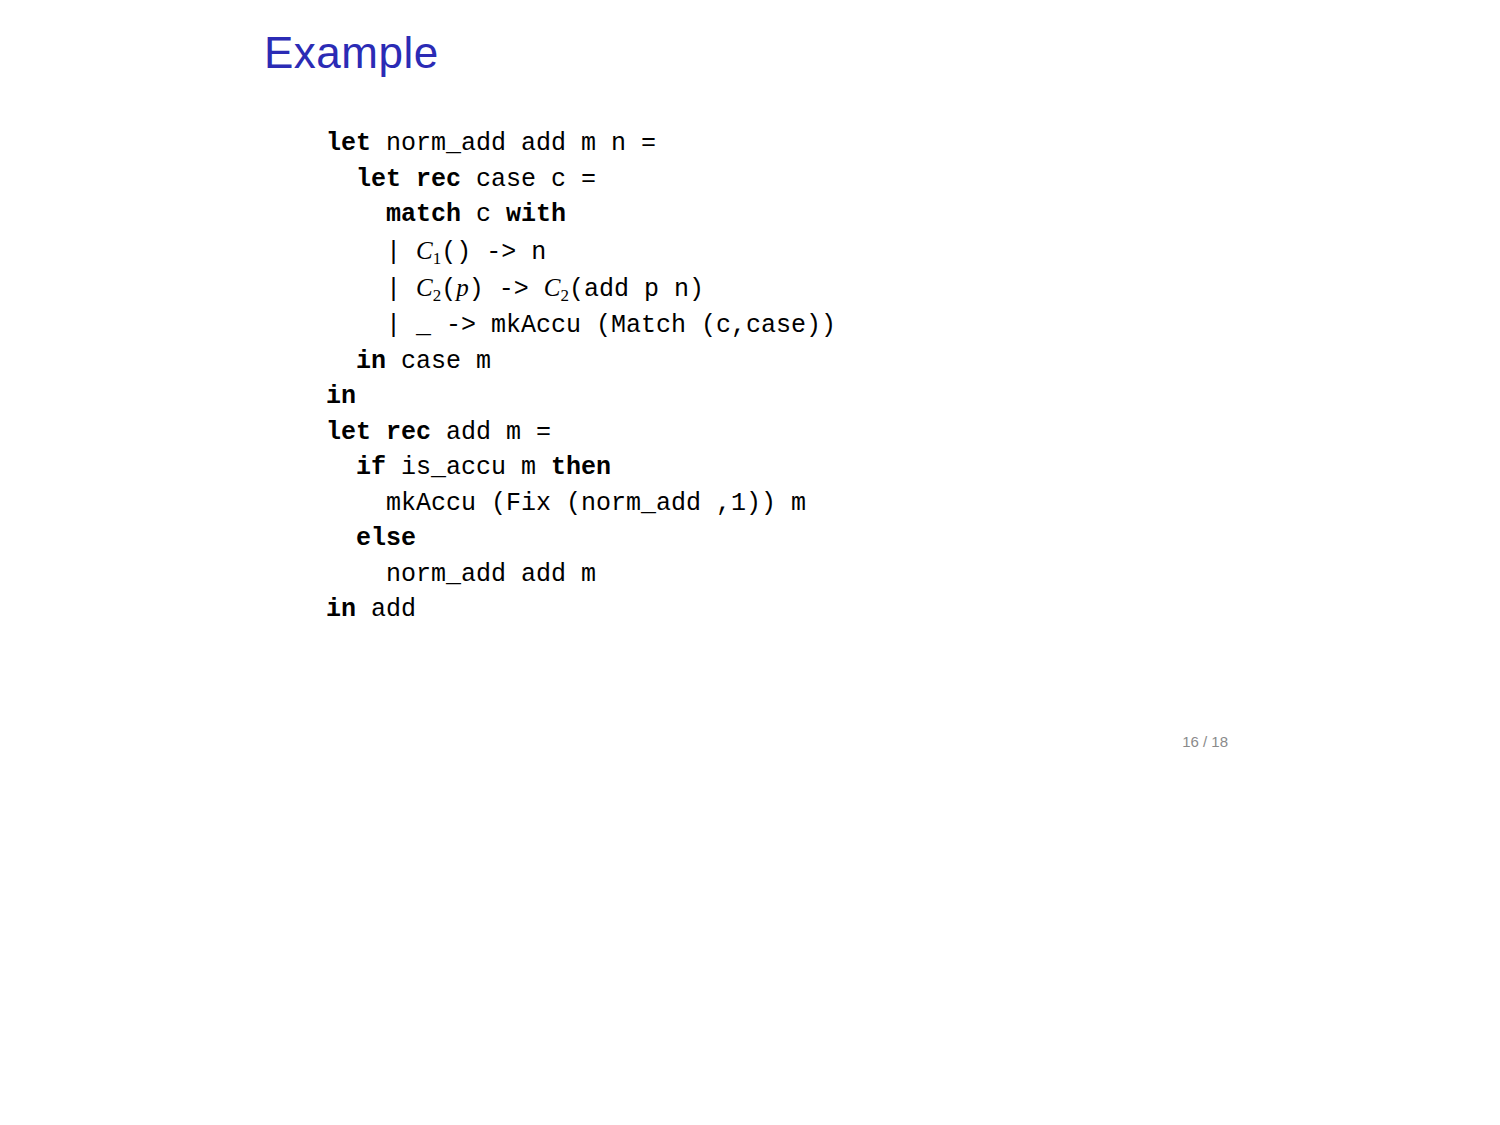Example
let norm_add add m n =
  let rec case c =
    match c with
    | C1() -> n
    | C2(p) -> C2(add p n)
    | _ -> mkAccu (Match (c,case))
  in case m
in
let rec add m =
  if is_accu m then
    mkAccu (Fix (norm_add ,1)) m
  else
    norm_add add m
in add
16 / 18